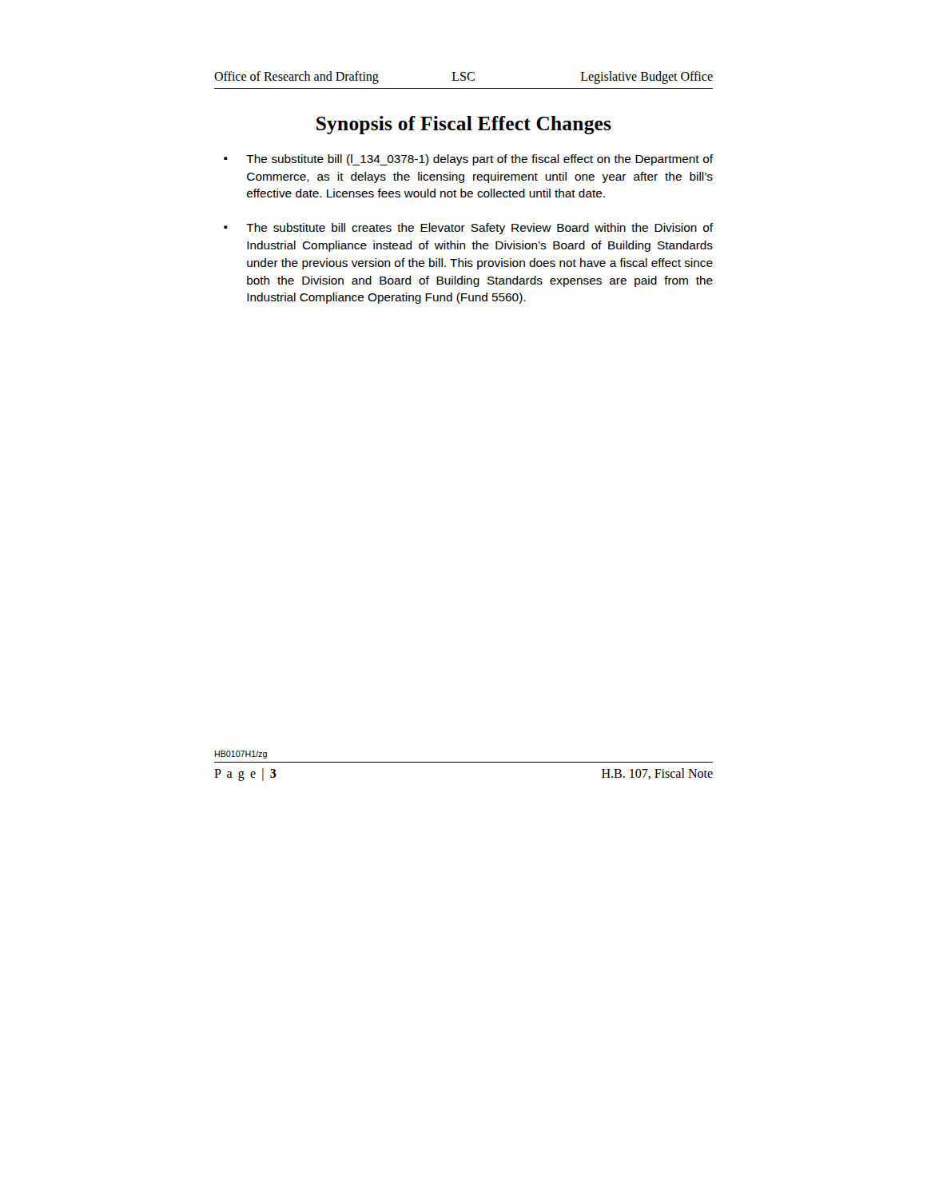| Office of Research and Drafting | LSC | Legislative Budget Office |
Synopsis of Fiscal Effect Changes
The substitute bill (l_134_0378-1) delays part of the fiscal effect on the Department of Commerce, as it delays the licensing requirement until one year after the bill’s effective date. Licenses fees would not be collected until that date.
The substitute bill creates the Elevator Safety Review Board within the Division of Industrial Compliance instead of within the Division’s Board of Building Standards under the previous version of the bill. This provision does not have a fiscal effect since both the Division and Board of Building Standards expenses are paid from the Industrial Compliance Operating Fund (Fund 5560).
HB0107H1/zg
| P a g e / 3 | H.B. 107, Fiscal Note |